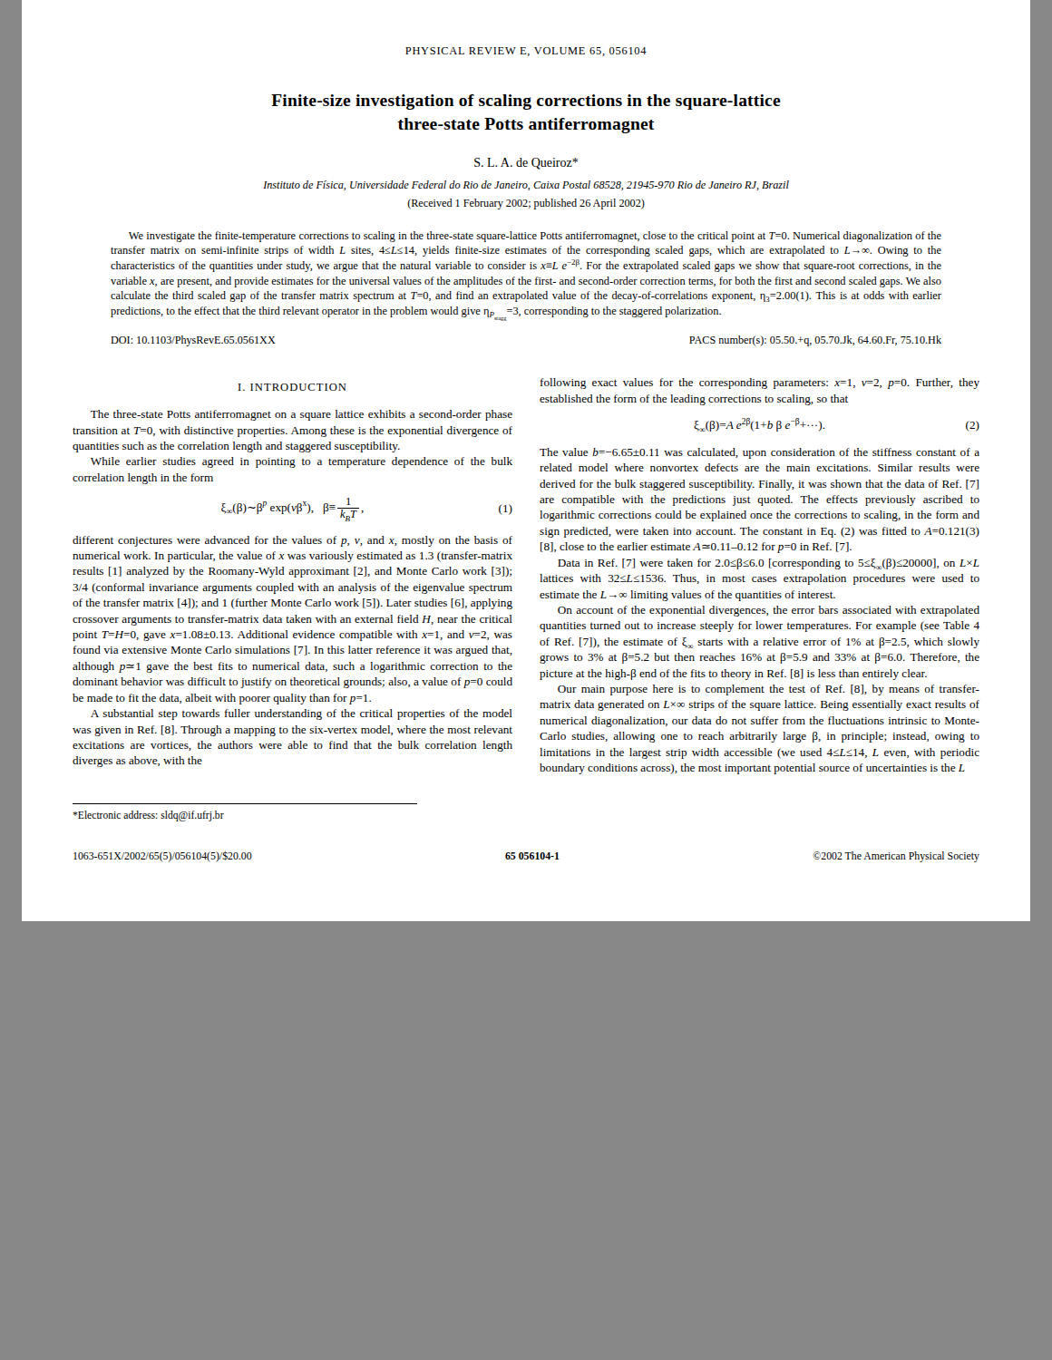PHYSICAL REVIEW E, VOLUME 65, 056104
Finite-size investigation of scaling corrections in the square-lattice
three-state Potts antiferromagnet
S. L. A. de Queiroz*
Instituto de Física, Universidade Federal do Rio de Janeiro, Caixa Postal 68528, 21945-970 Rio de Janeiro RJ, Brazil
(Received 1 February 2002; published 26 April 2002)
We investigate the finite-temperature corrections to scaling in the three-state square-lattice Potts antiferromagnet, close to the critical point at T=0. Numerical diagonalization of the transfer matrix on semi-infinite strips of width L sites, 4≤L≤14, yields finite-size estimates of the corresponding scaled gaps, which are extrapolated to L→∞. Owing to the characteristics of the quantities under study, we argue that the natural variable to consider is x≡L e−2β. For the extrapolated scaled gaps we show that square-root corrections, in the variable x, are present, and provide estimates for the universal values of the amplitudes of the first- and second-order correction terms, for both the first and second scaled gaps. We also calculate the third scaled gap of the transfer matrix spectrum at T=0, and find an extrapolated value of the decay-of-correlations exponent, η3=2.00(1). This is at odds with earlier predictions, to the effect that the third relevant operator in the problem would give ηPstagg=3, corresponding to the staggered polarization.
DOI: 10.1103/PhysRevE.65.0561XX PACS number(s): 05.50.+q, 05.70.Jk, 64.60.Fr, 75.10.Hk
I. INTRODUCTION
The three-state Potts antiferromagnet on a square lattice exhibits a second-order phase transition at T=0, with distinctive properties. Among these is the exponential divergence of quantities such as the correlation length and staggered susceptibility.
While earlier studies agreed in pointing to a temperature dependence of the bulk correlation length in the form
ξ∞(β)∼βp exp(vβx), β≡1 kBT, (1)
different conjectures were advanced for the values of p, v, and x, mostly on the basis of numerical work. In particular, the value of x was variously estimated as 1.3 (transfer-matrix results [1] analyzed by the Roomany-Wyld approximant [2], and Monte Carlo work [3]); 3/4 (conformal invariance arguments coupled with an analysis of the eigenvalue spectrum of the transfer matrix [4]); and 1 (further Monte Carlo work [5]). Later studies [6], applying crossover arguments to transfer-matrix data taken with an external field H, near the critical point T=H=0, gave x=1.08±0.13. Additional evidence compatible with x=1, and v=2, was found via extensive Monte Carlo simulations [7]. In this latter reference it was argued that, although p≃1 gave the best fits to numerical data, such a logarithmic correction to the dominant behavior was difficult to justify on theoretical grounds; also, a value of p=0 could be made to fit the data, albeit with poorer quality than for p=1.
A substantial step towards fuller understanding of the critical properties of the model was given in Ref. [8]. Through a mapping to the six-vertex model, where the most relevant excitations are vortices, the authors were able to find that the bulk correlation length diverges as above, with the
following exact values for the corresponding parameters: x=1, v=2, p=0. Further, they established the form of the leading corrections to scaling, so that
ξ∞(β)=A e2β(1+b β e−β+···). (2)
The value b=−6.65±0.11 was calculated, upon consideration of the stiffness constant of a related model where nonvortex defects are the main excitations. Similar results were derived for the bulk staggered susceptibility. Finally, it was shown that the data of Ref. [7] are compatible with the predictions just quoted. The effects previously ascribed to logarithmic corrections could be explained once the corrections to scaling, in the form and sign predicted, were taken into account. The constant in Eq. (2) was fitted to A=0.121(3) [8], close to the earlier estimate A≃0.11–0.12 for p=0 in Ref. [7].
Data in Ref. [7] were taken for 2.0≤β≤6.0 [corresponding to 5≤ξ∞(β)≤20000], on L×L lattices with 32≤L≤1536. Thus, in most cases extrapolation procedures were used to estimate the L→∞ limiting values of the quantities of interest.
On account of the exponential divergences, the error bars associated with extrapolated quantities turned out to increase steeply for lower temperatures. For example (see Table 4 of Ref. [7]), the estimate of ξ∞ starts with a relative error of 1% at β=2.5, which slowly grows to 3% at β=5.2 but then reaches 16% at β=5.9 and 33% at β=6.0. Therefore, the picture at the high-β end of the fits to theory in Ref. [8] is less than entirely clear.
Our main purpose here is to complement the test of Ref. [8], by means of transfer-matrix data generated on L×∞ strips of the square lattice. Being essentially exact results of numerical diagonalization, our data do not suffer from the fluctuations intrinsic to Monte-Carlo studies, allowing one to reach arbitrarily large β, in principle; instead, owing to limitations in the largest strip width accessible (we used 4≤L≤14, L even, with periodic boundary conditions across), the most important potential source of uncertainties is the L
*Electronic address: sldq@if.ufrj.br
1063-651X/2002/65(5)/056104(5)/$20.00 65 056104-1 ©2002 The American Physical Society